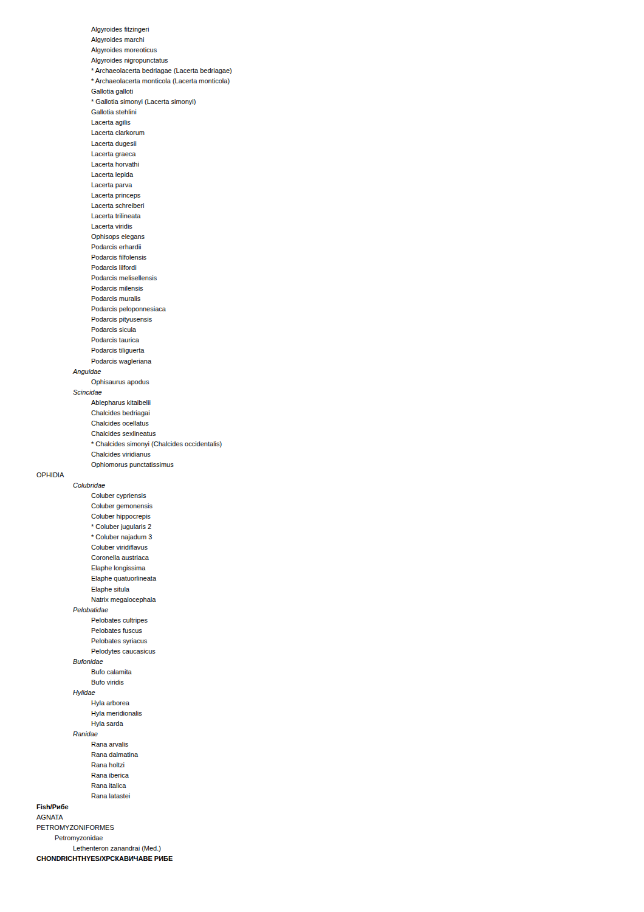Algyroides fitzingeri
Algyroides marchi
Algyroides moreoticus
Algyroides nigropunctatus
* Archaeolacerta bedriagae (Lacerta bedriagae)
* Archaeolacerta monticola (Lacerta monticola)
Gallotia galloti
* Gallotia simonyi (Lacerta simonyi)
Gallotia stehlini
Lacerta agilis
Lacerta clarkorum
Lacerta dugesii
Lacerta graeca
Lacerta horvathi
Lacerta lepida
Lacerta parva
Lacerta princeps
Lacerta schreiberi
Lacerta trilineata
Lacerta viridis
Ophisops elegans
Podarcis erhardii
Podarcis filfolensis
Podarcis lilfordi
Podarcis melisellensis
Podarcis milensis
Podarcis muralis
Podarcis peloponnesiaca
Podarcis pityusensis
Podarcis sicula
Podarcis taurica
Podarcis tiliguerta
Podarcis wagleriana
Anguidae
Ophisaurus apodus
Scincidae
Ablepharus kitaibelii
Chalcides bedriagai
Chalcides ocellatus
Chalcides sexlineatus
* Chalcides simonyi (Chalcides occidentalis)
Chalcides viridianus
Ophiomorus punctatissimus
OPHIDIA
Colubridae
Coluber cypriensis
Coluber gemonensis
Coluber hippocrepis
* Coluber jugularis 2
* Coluber najadum 3
Coluber viridiflavus
Coronella austriaca
Elaphe longissima
Elaphe quatuorlineata
Elaphe situla
Natrix megalocephala
Pelobatidae
Pelobates cultripes
Pelobates fuscus
Pelobates syriacus
Pelodytes caucasicus
Bufonidae
Bufo calamita
Bufo viridis
Hylidae
Hyla arborea
Hyla meridionalis
Hyla sarda
Ranidae
Rana arvalis
Rana dalmatina
Rana holtzi
Rana iberica
Rana italica
Rana latastei
Fish/Рибе
AGNATA
PETROMYZONIFORMES
Petromyzonidae
Lethenteron zanandrai (Med.)
CHONDRICHTHYES/ХРСКАВИЧАВЕ РИБЕ